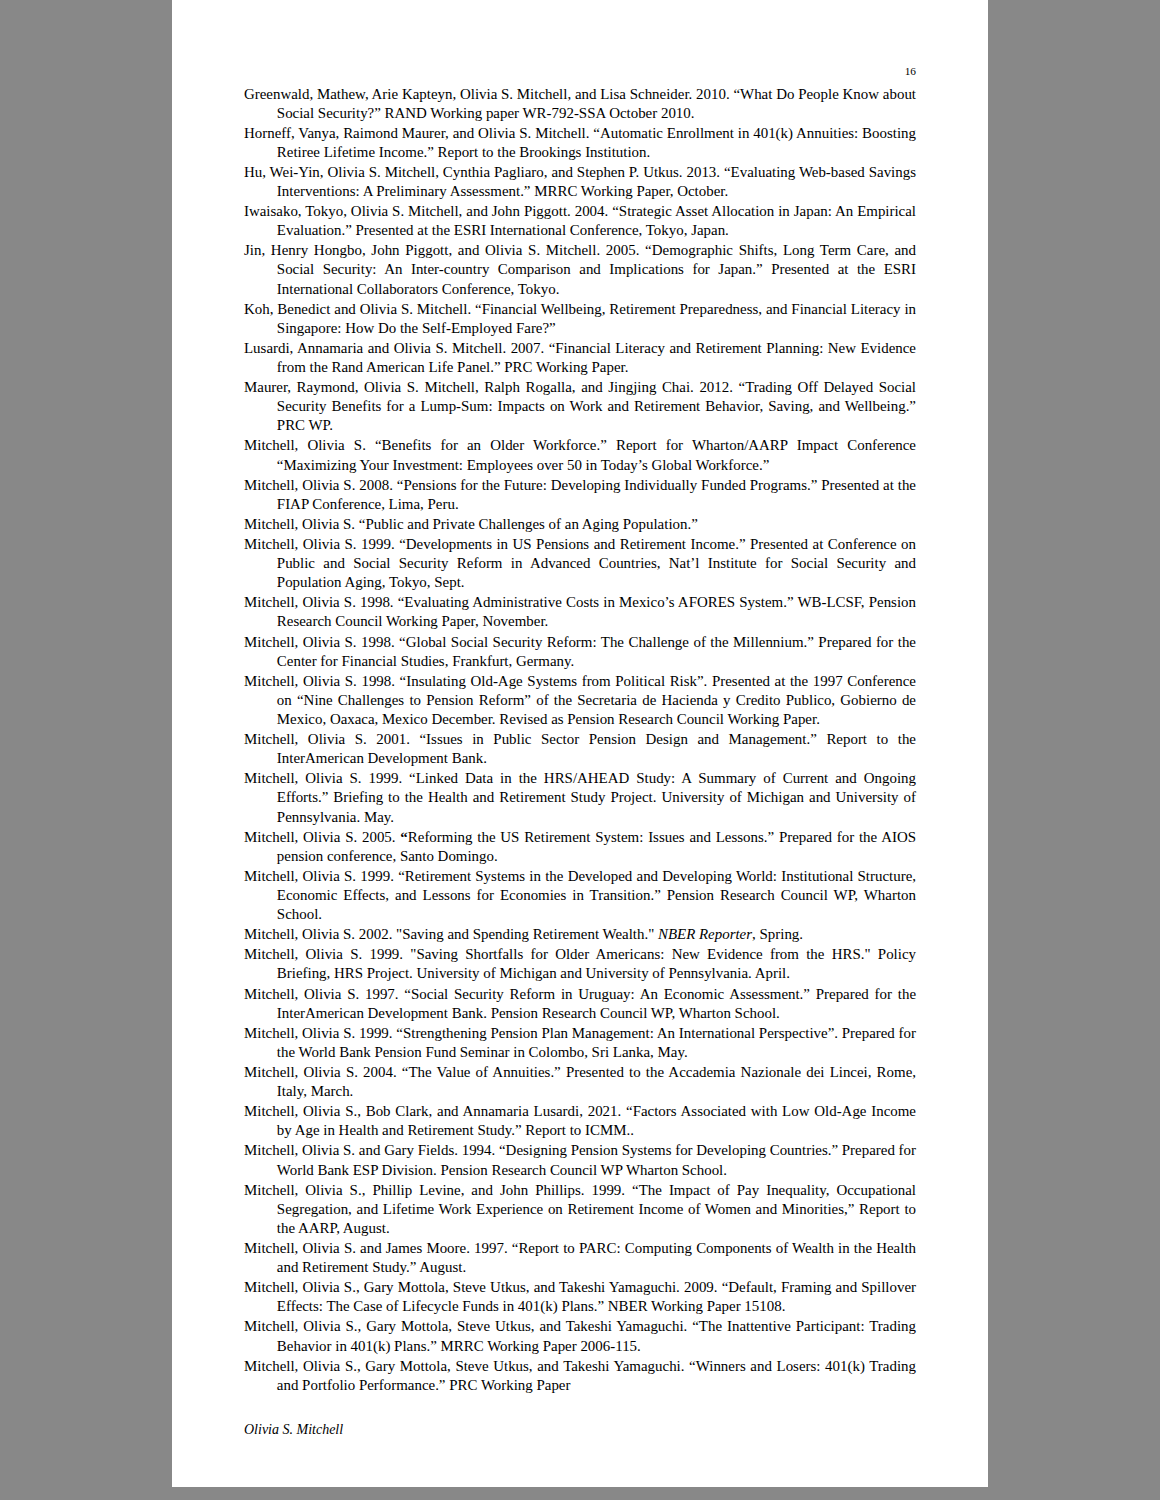16
Greenwald, Mathew, Arie Kapteyn, Olivia S. Mitchell, and Lisa Schneider. 2010. “What Do People Know about Social Security?” RAND Working paper WR-792-SSA October 2010.
Horneff, Vanya, Raimond Maurer, and Olivia S. Mitchell. “Automatic Enrollment in 401(k) Annuities: Boosting Retiree Lifetime Income.” Report to the Brookings Institution.
Hu, Wei-Yin, Olivia S. Mitchell, Cynthia Pagliaro, and Stephen P. Utkus. 2013. “Evaluating Web-based Savings Interventions: A Preliminary Assessment.” MRRC Working Paper, October.
Iwaisako, Tokyo, Olivia S. Mitchell, and John Piggott. 2004. “Strategic Asset Allocation in Japan: An Empirical Evaluation.” Presented at the ESRI International Conference, Tokyo, Japan.
Jin, Henry Hongbo, John Piggott, and Olivia S. Mitchell. 2005. “Demographic Shifts, Long Term Care, and Social Security: An Inter-country Comparison and Implications for Japan.” Presented at the ESRI International Collaborators Conference, Tokyo.
Koh, Benedict and Olivia S. Mitchell. “Financial Wellbeing, Retirement Preparedness, and Financial Literacy in Singapore: How Do the Self-Employed Fare?”
Lusardi, Annamaria and Olivia S. Mitchell. 2007. “Financial Literacy and Retirement Planning: New Evidence from the Rand American Life Panel.” PRC Working Paper.
Maurer, Raymond, Olivia S. Mitchell, Ralph Rogalla, and Jingjing Chai. 2012. “Trading Off Delayed Social Security Benefits for a Lump-Sum: Impacts on Work and Retirement Behavior, Saving, and Wellbeing.” PRC WP.
Mitchell, Olivia S. “Benefits for an Older Workforce.” Report for Wharton/AARP Impact Conference “Maximizing Your Investment: Employees over 50 in Today’s Global Workforce.”
Mitchell, Olivia S. 2008. “Pensions for the Future: Developing Individually Funded Programs.” Presented at the FIAP Conference, Lima, Peru.
Mitchell, Olivia S. “Public and Private Challenges of an Aging Population.”
Mitchell, Olivia S. 1999. “Developments in US Pensions and Retirement Income.” Presented at Conference on Public and Social Security Reform in Advanced Countries, Nat’l Institute for Social Security and Population Aging, Tokyo, Sept.
Mitchell, Olivia S. 1998. “Evaluating Administrative Costs in Mexico’s AFORES System.” WB-LCSF, Pension Research Council Working Paper, November.
Mitchell, Olivia S. 1998. “Global Social Security Reform: The Challenge of the Millennium.” Prepared for the Center for Financial Studies, Frankfurt, Germany.
Mitchell, Olivia S. 1998. “Insulating Old-Age Systems from Political Risk”. Presented at the 1997 Conference on “Nine Challenges to Pension Reform” of the Secretaria de Hacienda y Credito Publico, Gobierno de Mexico, Oaxaca, Mexico December. Revised as Pension Research Council Working Paper.
Mitchell, Olivia S. 2001. “Issues in Public Sector Pension Design and Management.” Report to the InterAmerican Development Bank.
Mitchell, Olivia S. 1999. “Linked Data in the HRS/AHEAD Study: A Summary of Current and Ongoing Efforts.” Briefing to the Health and Retirement Study Project. University of Michigan and University of Pennsylvania. May.
Mitchell, Olivia S. 2005. “Reforming the US Retirement System: Issues and Lessons.” Prepared for the AIOS pension conference, Santo Domingo.
Mitchell, Olivia S. 1999. “Retirement Systems in the Developed and Developing World: Institutional Structure, Economic Effects, and Lessons for Economies in Transition.” Pension Research Council WP, Wharton School.
Mitchell, Olivia S. 2002. "Saving and Spending Retirement Wealth." NBER Reporter, Spring.
Mitchell, Olivia S. 1999. "Saving Shortfalls for Older Americans: New Evidence from the HRS." Policy Briefing, HRS Project. University of Michigan and University of Pennsylvania. April.
Mitchell, Olivia S. 1997. “Social Security Reform in Uruguay: An Economic Assessment.” Prepared for the InterAmerican Development Bank. Pension Research Council WP, Wharton School.
Mitchell, Olivia S. 1999. “Strengthening Pension Plan Management: An International Perspective”. Prepared for the World Bank Pension Fund Seminar in Colombo, Sri Lanka, May.
Mitchell, Olivia S. 2004. “The Value of Annuities.” Presented to the Accademia Nazionale dei Lincei, Rome, Italy, March.
Mitchell, Olivia S., Bob Clark, and Annamaria Lusardi, 2021. “Factors Associated with Low Old-Age Income by Age in Health and Retirement Study.” Report to ICMM..
Mitchell, Olivia S. and Gary Fields. 1994. “Designing Pension Systems for Developing Countries.” Prepared for World Bank ESP Division. Pension Research Council WP Wharton School.
Mitchell, Olivia S., Phillip Levine, and John Phillips. 1999. “The Impact of Pay Inequality, Occupational Segregation, and Lifetime Work Experience on Retirement Income of Women and Minorities,” Report to the AARP, August.
Mitchell, Olivia S. and James Moore. 1997. “Report to PARC: Computing Components of Wealth in the Health and Retirement Study.” August.
Mitchell, Olivia S., Gary Mottola, Steve Utkus, and Takeshi Yamaguchi. 2009. “Default, Framing and Spillover Effects: The Case of Lifecycle Funds in 401(k) Plans.” NBER Working Paper 15108.
Mitchell, Olivia S., Gary Mottola, Steve Utkus, and Takeshi Yamaguchi. “The Inattentive Participant: Trading Behavior in 401(k) Plans.” MRRC Working Paper 2006-115.
Mitchell, Olivia S., Gary Mottola, Steve Utkus, and Takeshi Yamaguchi. “Winners and Losers: 401(k) Trading and Portfolio Performance.” PRC Working Paper
Olivia S. Mitchell